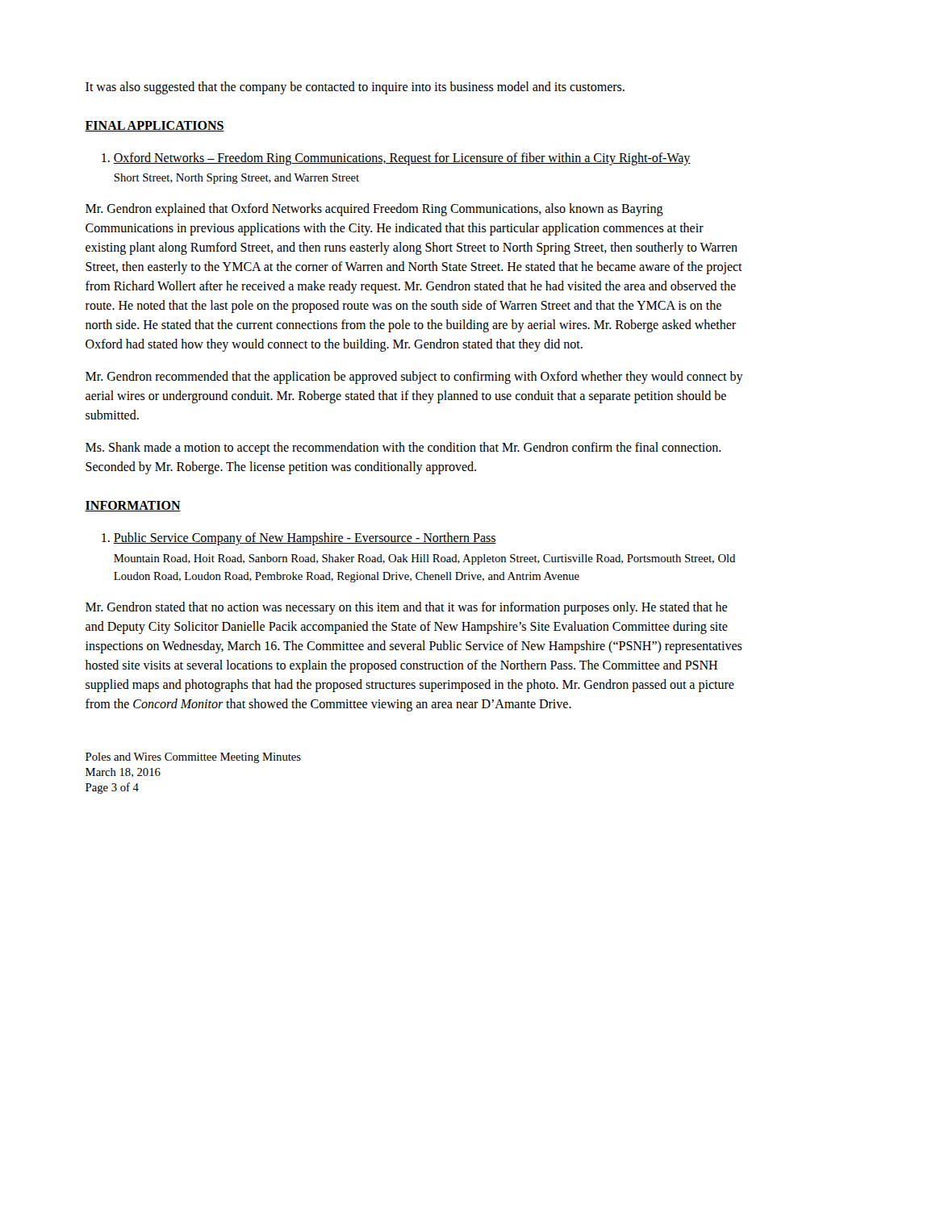It was also suggested that the company be contacted to inquire into its business model and its customers.
FINAL APPLICATIONS
Oxford Networks – Freedom Ring Communications, Request for Licensure of fiber within a City Right-of-Way Short Street, North Spring Street, and Warren Street
Mr. Gendron explained that Oxford Networks acquired Freedom Ring Communications, also known as Bayring Communications in previous applications with the City. He indicated that this particular application commences at their existing plant along Rumford Street, and then runs easterly along Short Street to North Spring Street, then southerly to Warren Street, then easterly to the YMCA at the corner of Warren and North State Street. He stated that he became aware of the project from Richard Wollert after he received a make ready request. Mr. Gendron stated that he had visited the area and observed the route. He noted that the last pole on the proposed route was on the south side of Warren Street and that the YMCA is on the north side. He stated that the current connections from the pole to the building are by aerial wires. Mr. Roberge asked whether Oxford had stated how they would connect to the building. Mr. Gendron stated that they did not.
Mr. Gendron recommended that the application be approved subject to confirming with Oxford whether they would connect by aerial wires or underground conduit. Mr. Roberge stated that if they planned to use conduit that a separate petition should be submitted.
Ms. Shank made a motion to accept the recommendation with the condition that Mr. Gendron confirm the final connection. Seconded by Mr. Roberge. The license petition was conditionally approved.
INFORMATION
Public Service Company of New Hampshire - Eversource - Northern Pass Mountain Road, Hoit Road, Sanborn Road, Shaker Road, Oak Hill Road, Appleton Street, Curtisville Road, Portsmouth Street, Old Loudon Road, Loudon Road, Pembroke Road, Regional Drive, Chenell Drive, and Antrim Avenue
Mr. Gendron stated that no action was necessary on this item and that it was for information purposes only. He stated that he and Deputy City Solicitor Danielle Pacik accompanied the State of New Hampshire’s Site Evaluation Committee during site inspections on Wednesday, March 16. The Committee and several Public Service of New Hampshire (“PSNH”) representatives hosted site visits at several locations to explain the proposed construction of the Northern Pass. The Committee and PSNH supplied maps and photographs that had the proposed structures superimposed in the photo. Mr. Gendron passed out a picture from the Concord Monitor that showed the Committee viewing an area near D’Amante Drive.
Poles and Wires Committee Meeting Minutes
March 18, 2016
Page 3 of 4